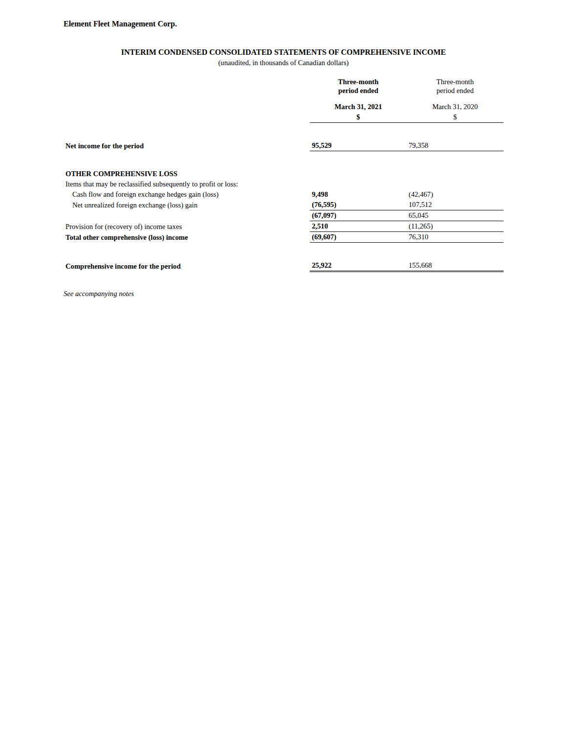Element Fleet Management Corp.
INTERIM CONDENSED CONSOLIDATED STATEMENTS OF COMPREHENSIVE INCOME
(unaudited, in thousands of Canadian dollars)
| | Three-month period ended | Three-month period ended |
| | March 31, 2021 | March 31, 2020 |
| | $ | $ |
| Net income for the period | 95,529 | 79,358 |
| OTHER COMPREHENSIVE LOSS | | |
| Items that may be reclassified subsequently to profit or loss: | | |
| Cash flow and foreign exchange hedges gain (loss) | 9,498 | (42,467) |
| Net unrealized foreign exchange (loss) gain | (76,595) | 107,512 |
| | (67,097) | 65,045 |
| Provision for (recovery of) income taxes | 2,510 | (11,265) |
| Total other comprehensive (loss) income | (69,607) | 76,310 |
| Comprehensive income for the period | 25,922 | 155,668 |
See accompanying notes